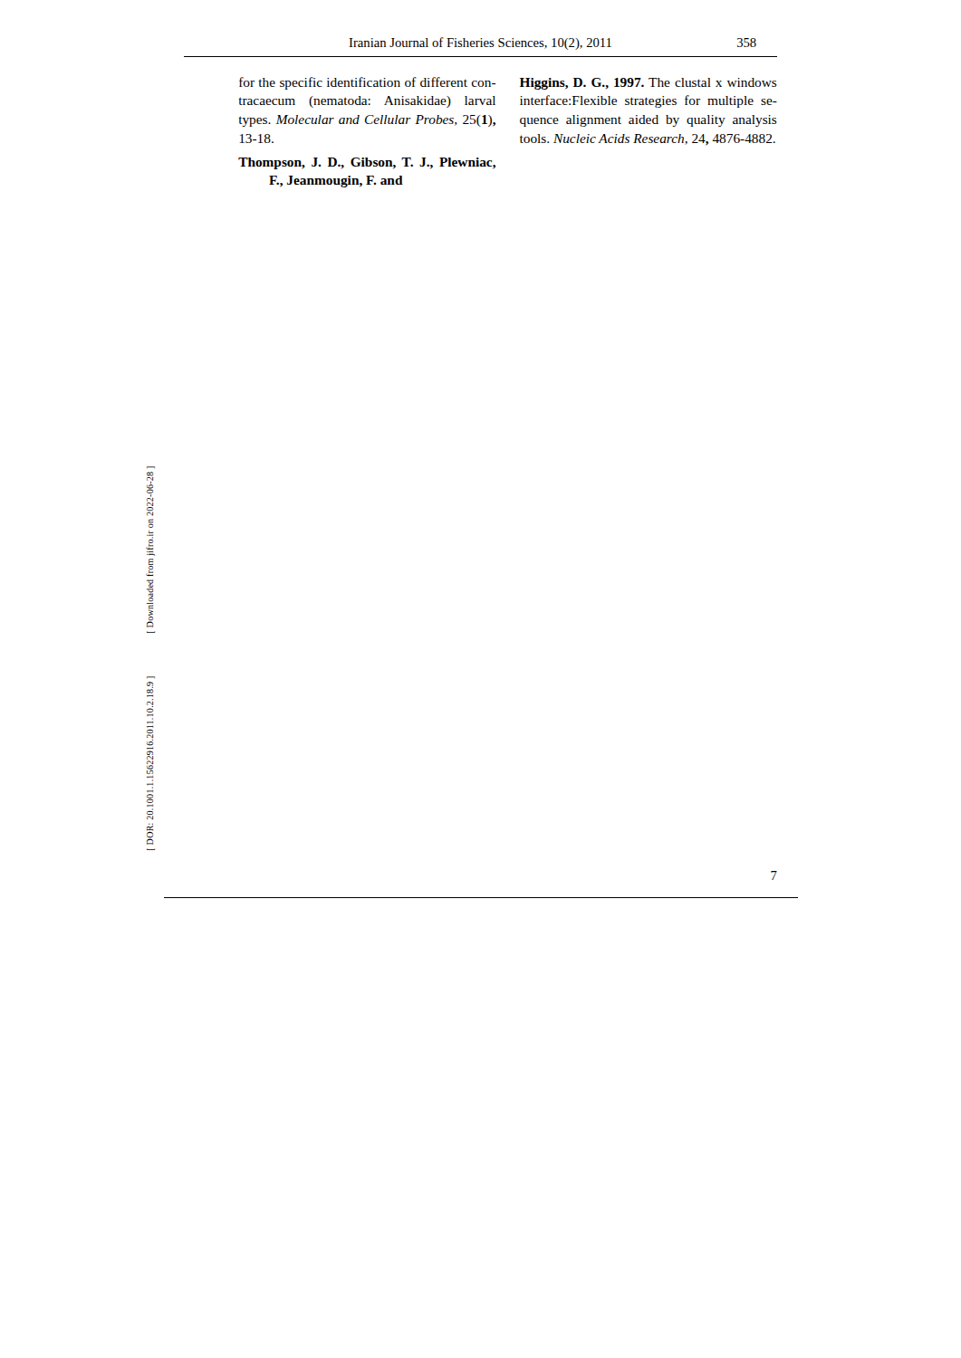Iranian Journal of Fisheries Sciences, 10(2), 2011 358
for the specific identification of different contracaecum (nematoda: Anisakidae) larval types. Molecular and Cellular Probes, 25(1), 13-18.
Thompson, J. D., Gibson, T. J., Plewniac, F., Jeanmougin, F. and
Higgins, D. G., 1997. The clustal x windows interface:Flexible strategies for multiple sequence alignment aided by quality analysis tools. Nucleic Acids Research, 24, 4876-4882.
[ Downloaded from jifro.ir on 2022-06-28 ]
[ DOR: 20.1001.1.15622916.2011.10.2.18.9 ]
7